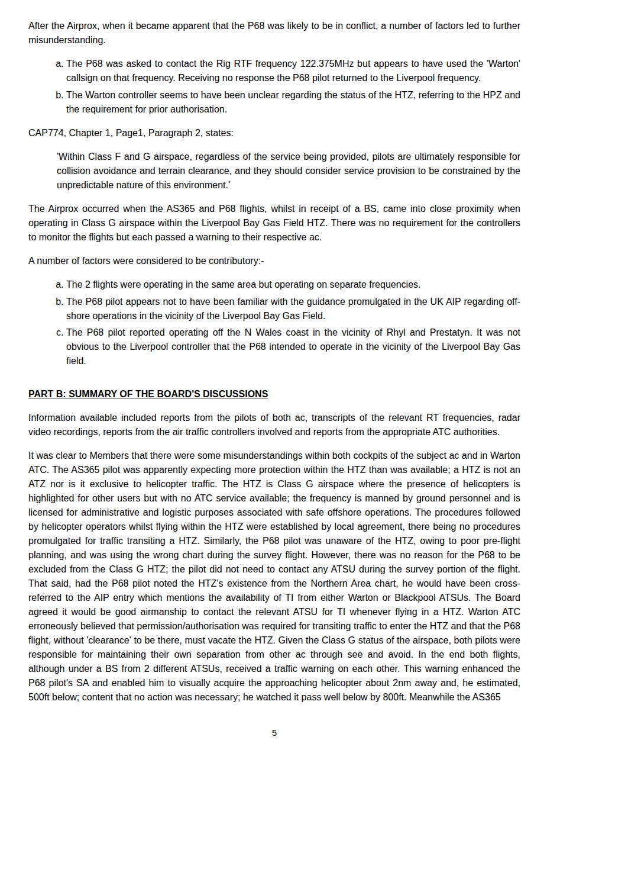After the Airprox, when it became apparent that the P68 was likely to be in conflict, a number of factors led to further misunderstanding.
The P68 was asked to contact the Rig RTF frequency 122.375MHz but appears to have used the 'Warton' callsign on that frequency. Receiving no response the P68 pilot returned to the Liverpool frequency.
The Warton controller seems to have been unclear regarding the status of the HTZ, referring to the HPZ and the requirement for prior authorisation.
CAP774, Chapter 1, Page1, Paragraph 2, states:
'Within Class F and G airspace, regardless of the service being provided, pilots are ultimately responsible for collision avoidance and terrain clearance, and they should consider service provision to be constrained by the unpredictable nature of this environment.'
The Airprox occurred when the AS365 and P68 flights, whilst in receipt of a BS, came into close proximity when operating in Class G airspace within the Liverpool Bay Gas Field HTZ. There was no requirement for the controllers to monitor the flights but each passed a warning to their respective ac.
A number of factors were considered to be contributory:-
The 2 flights were operating in the same area but operating on separate frequencies.
The P68 pilot appears not to have been familiar with the guidance promulgated in the UK AIP regarding off-shore operations in the vicinity of the Liverpool Bay Gas Field.
The P68 pilot reported operating off the N Wales coast in the vicinity of Rhyl and Prestatyn. It was not obvious to the Liverpool controller that the P68 intended to operate in the vicinity of the Liverpool Bay Gas field.
PART B: SUMMARY OF THE BOARD'S DISCUSSIONS
Information available included reports from the pilots of both ac, transcripts of the relevant RT frequencies, radar video recordings, reports from the air traffic controllers involved and reports from the appropriate ATC authorities.
It was clear to Members that there were some misunderstandings within both cockpits of the subject ac and in Warton ATC. The AS365 pilot was apparently expecting more protection within the HTZ than was available; a HTZ is not an ATZ nor is it exclusive to helicopter traffic. The HTZ is Class G airspace where the presence of helicopters is highlighted for other users but with no ATC service available; the frequency is manned by ground personnel and is licensed for administrative and logistic purposes associated with safe offshore operations. The procedures followed by helicopter operators whilst flying within the HTZ were established by local agreement, there being no procedures promulgated for traffic transiting a HTZ. Similarly, the P68 pilot was unaware of the HTZ, owing to poor pre-flight planning, and was using the wrong chart during the survey flight. However, there was no reason for the P68 to be excluded from the Class G HTZ; the pilot did not need to contact any ATSU during the survey portion of the flight. That said, had the P68 pilot noted the HTZ's existence from the Northern Area chart, he would have been cross-referred to the AIP entry which mentions the availability of TI from either Warton or Blackpool ATSUs. The Board agreed it would be good airmanship to contact the relevant ATSU for TI whenever flying in a HTZ. Warton ATC erroneously believed that permission/authorisation was required for transiting traffic to enter the HTZ and that the P68 flight, without 'clearance' to be there, must vacate the HTZ. Given the Class G status of the airspace, both pilots were responsible for maintaining their own separation from other ac through see and avoid. In the end both flights, although under a BS from 2 different ATSUs, received a traffic warning on each other. This warning enhanced the P68 pilot's SA and enabled him to visually acquire the approaching helicopter about 2nm away and, he estimated, 500ft below; content that no action was necessary; he watched it pass well below by 800ft. Meanwhile the AS365
5